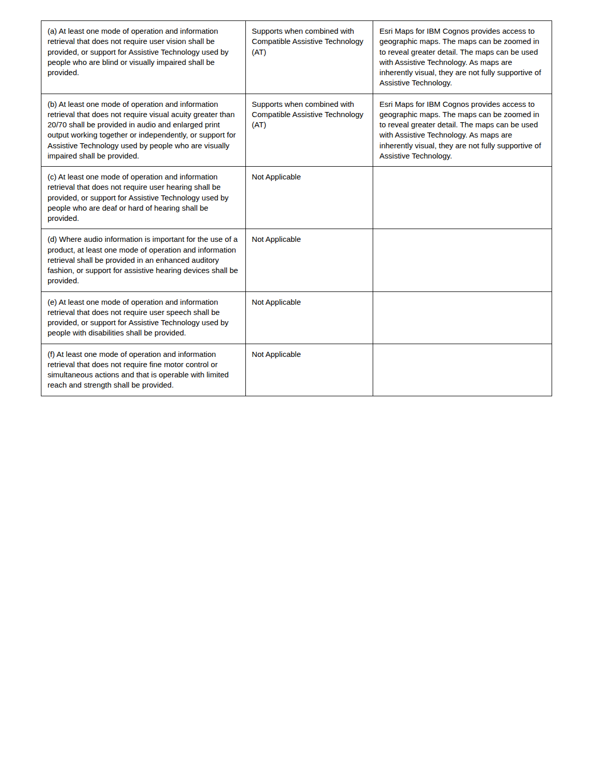| (a) At least one mode of operation and information retrieval that does not require user vision shall be provided, or support for Assistive Technology used by people who are blind or visually impaired shall be provided. | Supports when combined with Compatible Assistive Technology (AT) | Esri Maps for IBM Cognos provides access to geographic maps. The maps can be zoomed in to reveal greater detail. The maps can be used with Assistive Technology. As maps are inherently visual, they are not fully supportive of Assistive Technology. |
| (b) At least one mode of operation and information retrieval that does not require visual acuity greater than 20/70 shall be provided in audio and enlarged print output working together or independently, or support for Assistive Technology used by people who are visually impaired shall be provided. | Supports when combined with Compatible Assistive Technology (AT) | Esri Maps for IBM Cognos provides access to geographic maps. The maps can be zoomed in to reveal greater detail. The maps can be used with Assistive Technology. As maps are inherently visual, they are not fully supportive of Assistive Technology. |
| (c) At least one mode of operation and information retrieval that does not require user hearing shall be provided, or support for Assistive Technology used by people who are deaf or hard of hearing shall be provided. | Not Applicable | |
| (d) Where audio information is important for the use of a product, at least one mode of operation and information retrieval shall be provided in an enhanced auditory fashion, or support for assistive hearing devices shall be provided. | Not Applicable | |
| (e) At least one mode of operation and information retrieval that does not require user speech shall be provided, or support for Assistive Technology used by people with disabilities shall be provided. | Not Applicable | |
| (f) At least one mode of operation and information retrieval that does not require fine motor control or simultaneous actions and that is operable with limited reach and strength shall be provided. | Not Applicable | |